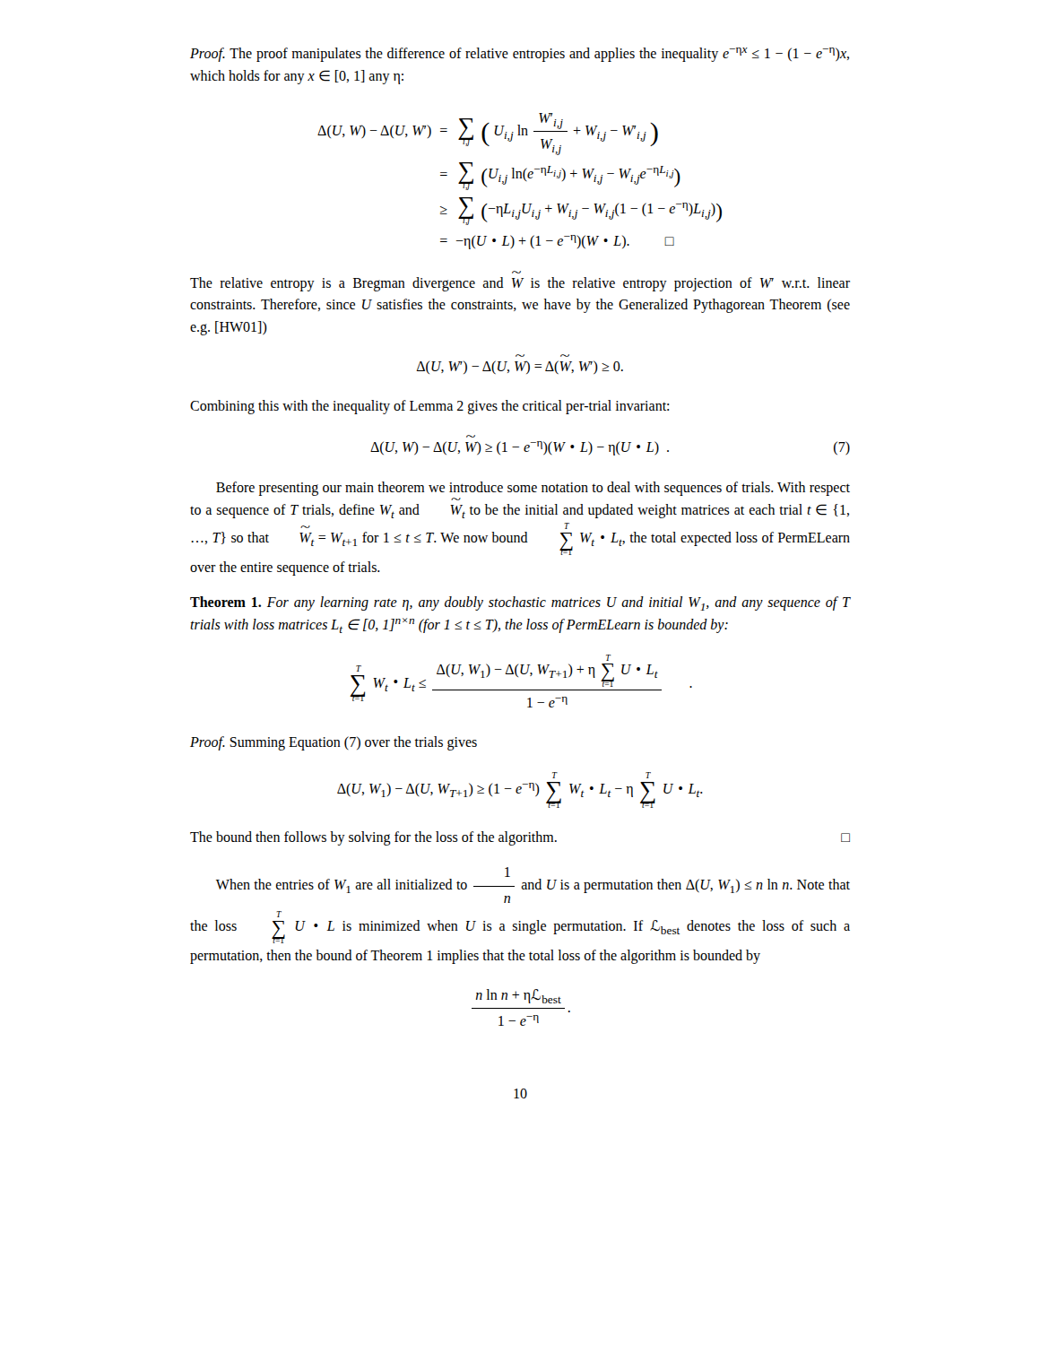Proof. The proof manipulates the difference of relative entropies and applies the inequality e−ηx ≤ 1 − (1 − e−η)x, which holds for any x ∈ [0, 1] any η:
| Δ( U , W ) − Δ( U , W ′) | = | ∑ i , j ( U i , j ln W ′ i , j W i , j + W i , j − W ′ i , j ) |
| | = | ∑ i , j ( U i , j ln( e −η L i , j ) + W i , j − W i , j e −η L i , j ) |
| | ≥ | ∑ i , j ( −η L i , j U i , j + W i , j − W i , j (1 − (1 − e −η ) L i , j ) ) |
| | = | −η( U • L ) + (1 − e −η )( W • L ). □ |
The relative entropy is a Bregman divergence and W is the relative entropy projection of W′ w.r.t. linear constraints. Therefore, since U satisfies the constraints, we have by the Generalized Pythagorean Theorem (see e.g. [HW01])
Δ(U, W′) − Δ(U, W) = Δ(W, W′) ≥ 0.
Combining this with the inequality of Lemma 2 gives the critical per-trial invariant:
Δ(U, W) − Δ(U, W) ≥ (1 − e−η)(W • L) − η(U • L) .
(7)
Before presenting our main theorem we introduce some notation to deal with sequences of trials. With respect to a sequence of T trials, define Wt and Wt to be the initial and updated weight matrices at each trial t ∈ {1, …, T} so that Wt = Wt+1 for 1 ≤ t ≤ T. We now bound T∑t=1 Wt • Lt, the total expected loss of PermELearn over the entire sequence of trials.
Theorem 1. For any learning rate η, any doubly stochastic matrices U and initial W1, and any sequence of T trials with loss matrices Lt ∈ [0, 1]n×n (for 1 ≤ t ≤ T), the loss of PermELearn is bounded by:
T∑t=1 Wt • Lt ≤ Δ(U, W1) − Δ(U, WT+1) + η T∑t=1 U • Lt 1 − e−η .
Proof. Summing Equation (7) over the trials gives
Δ(U, W1) − Δ(U, WT+1) ≥ (1 − e−η) T∑t=1 Wt • Lt − η T∑t=1 U • Lt.
The bound then follows by solving for the loss of the algorithm.□
When the entries of W1 are all initialized to 1 n and U is a permutation then Δ(U, W1) ≤ n ln n. Note that the loss T∑t=1 U • L is minimized when U is a single permutation. If ℒbest denotes the loss of such a permutation, then the bound of Theorem 1 implies that the total loss of the algorithm is bounded by
n ln n + ηℒbest 1 − e−η .
10